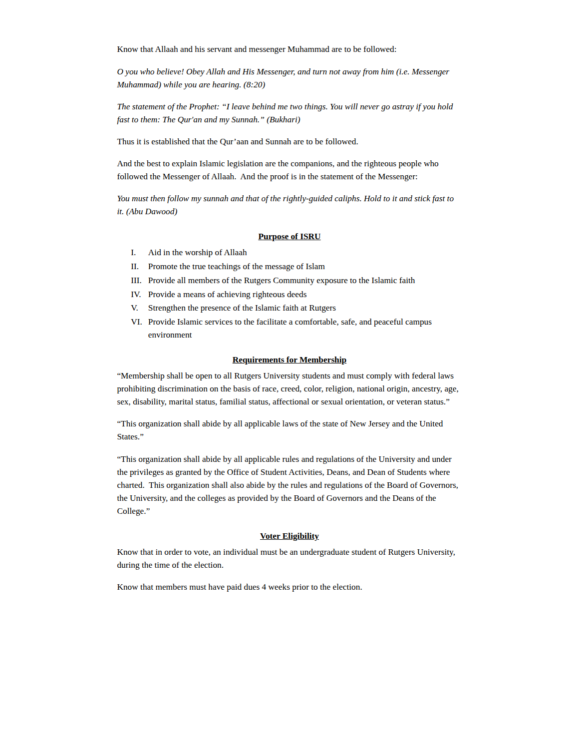Know that Allaah and his servant and messenger Muhammad are to be followed:
O you who believe! Obey Allah and His Messenger, and turn not away from him (i.e. Messenger Muhammad) while you are hearing. (8:20)
The statement of the Prophet: “I leave behind me two things. You will never go astray if you hold fast to them: The Qur'an and my Sunnah.” (Bukhari)
Thus it is established that the Qur’aan and Sunnah are to be followed.
And the best to explain Islamic legislation are the companions, and the righteous people who followed the Messenger of Allaah. And the proof is in the statement of the Messenger:
You must then follow my sunnah and that of the rightly-guided caliphs. Hold to it and stick fast to it. (Abu Dawood)
Purpose of ISRU
I. Aid in the worship of Allaah
II. Promote the true teachings of the message of Islam
III. Provide all members of the Rutgers Community exposure to the Islamic faith
IV. Provide a means of achieving righteous deeds
V. Strengthen the presence of the Islamic faith at Rutgers
VI. Provide Islamic services to the facilitate a comfortable, safe, and peaceful campus environment
Requirements for Membership
“Membership shall be open to all Rutgers University students and must comply with federal laws prohibiting discrimination on the basis of race, creed, color, religion, national origin, ancestry, age, sex, disability, marital status, familial status, affectional or sexual orientation, or veteran status.”
“This organization shall abide by all applicable laws of the state of New Jersey and the United States.”
“This organization shall abide by all applicable rules and regulations of the University and under the privileges as granted by the Office of Student Activities, Deans, and Dean of Students where charted. This organization shall also abide by the rules and regulations of the Board of Governors, the University, and the colleges as provided by the Board of Governors and the Deans of the College.”
Voter Eligibility
Know that in order to vote, an individual must be an undergraduate student of Rutgers University, during the time of the election.
Know that members must have paid dues 4 weeks prior to the election.